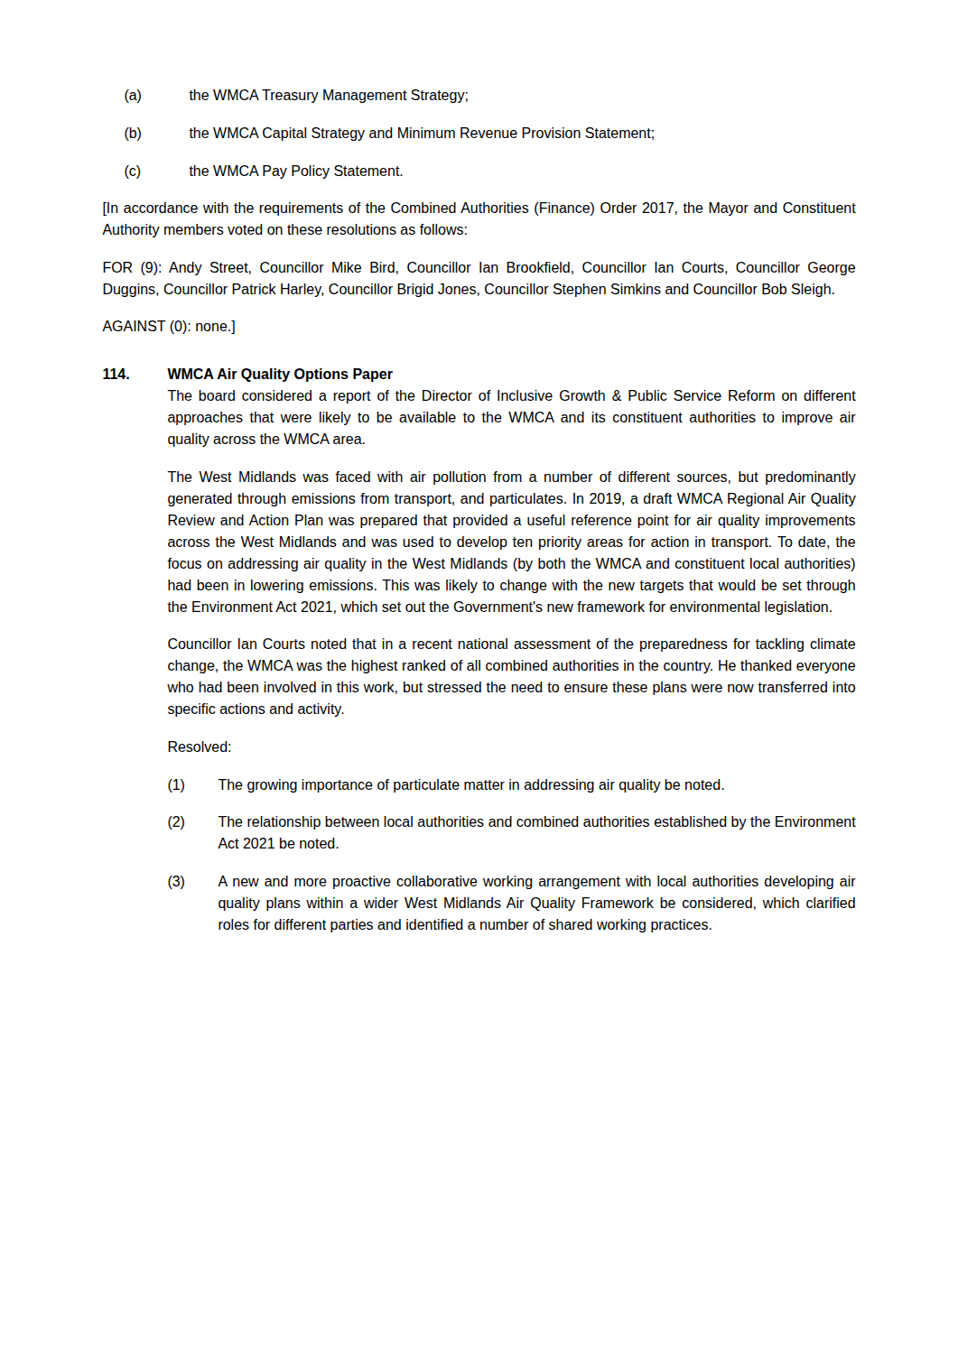(a)
the WMCA Treasury Management Strategy;
(b)
the WMCA Capital Strategy and Minimum Revenue Provision Statement;
(c)
the WMCA Pay Policy Statement.
[In accordance with the requirements of the Combined Authorities (Finance) Order 2017, the Mayor and Constituent Authority members voted on these resolutions as follows:
FOR (9): Andy Street, Councillor Mike Bird, Councillor Ian Brookfield, Councillor Ian Courts, Councillor George Duggins, Councillor Patrick Harley, Councillor Brigid Jones, Councillor Stephen Simkins and Councillor Bob Sleigh.
AGAINST (0): none.]
114.
WMCA Air Quality Options Paper
The board considered a report of the Director of Inclusive Growth & Public Service Reform on different approaches that were likely to be available to the WMCA and its constituent authorities to improve air quality across the WMCA area.
The West Midlands was faced with air pollution from a number of different sources, but predominantly generated through emissions from transport, and particulates. In 2019, a draft WMCA Regional Air Quality Review and Action Plan was prepared that provided a useful reference point for air quality improvements across the West Midlands and was used to develop ten priority areas for action in transport. To date, the focus on addressing air quality in the West Midlands (by both the WMCA and constituent local authorities) had been in lowering emissions. This was likely to change with the new targets that would be set through the Environment Act 2021, which set out the Government's new framework for environmental legislation.
Councillor Ian Courts noted that in a recent national assessment of the preparedness for tackling climate change, the WMCA was the highest ranked of all combined authorities in the country. He thanked everyone who had been involved in this work, but stressed the need to ensure these plans were now transferred into specific actions and activity.
Resolved:
(1)
The growing importance of particulate matter in addressing air quality be noted.
(2)
The relationship between local authorities and combined authorities established by the Environment Act 2021 be noted.
(3)
A new and more proactive collaborative working arrangement with local authorities developing air quality plans within a wider West Midlands Air Quality Framework be considered, which clarified roles for different parties and identified a number of shared working practices.